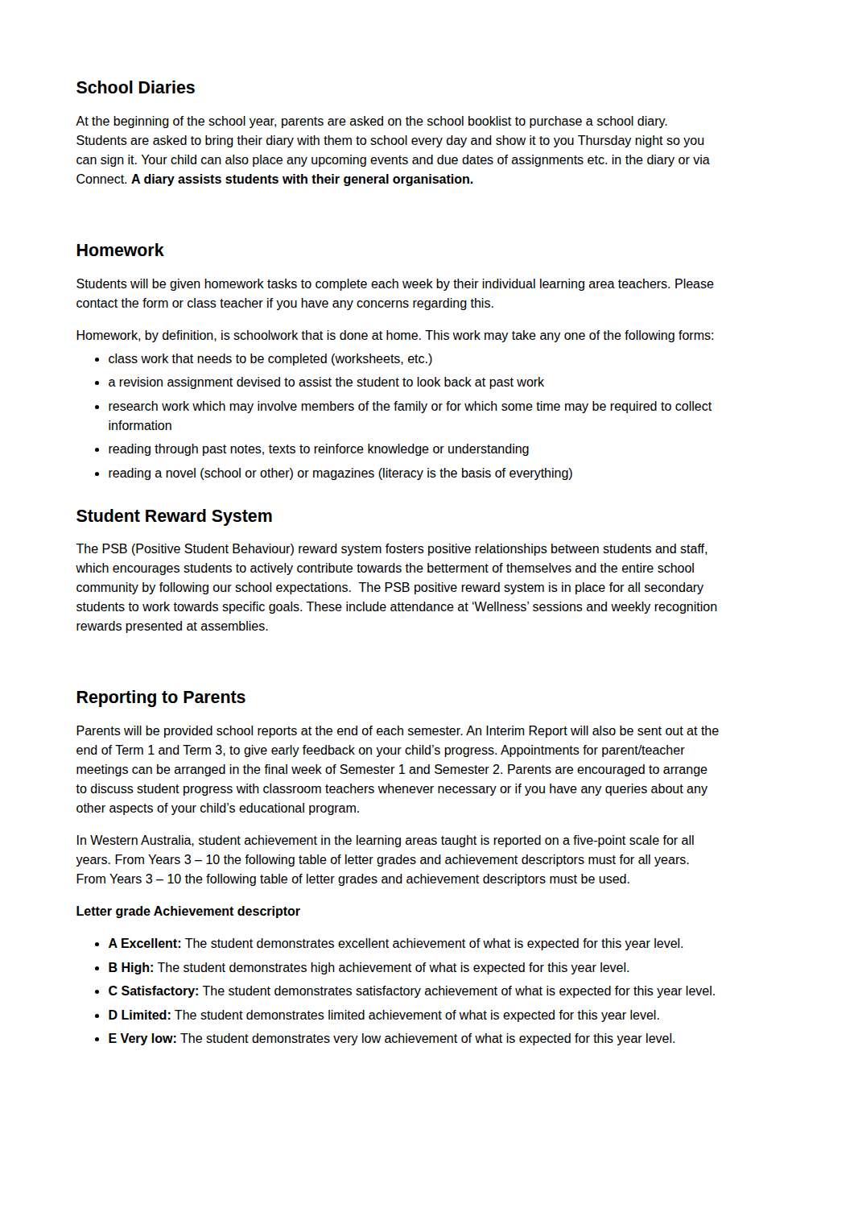School Diaries
At the beginning of the school year, parents are asked on the school booklist to purchase a school diary. Students are asked to bring their diary with them to school every day and show it to you Thursday night so you can sign it. Your child can also place any upcoming events and due dates of assignments etc. in the diary or via Connect. A diary assists students with their general organisation.
Homework
Students will be given homework tasks to complete each week by their individual learning area teachers. Please contact the form or class teacher if you have any concerns regarding this.
Homework, by definition, is schoolwork that is done at home. This work may take any one of the following forms:
class work that needs to be completed (worksheets, etc.)
a revision assignment devised to assist the student to look back at past work
research work which may involve members of the family or for which some time may be required to collect information
reading through past notes, texts to reinforce knowledge or understanding
reading a novel (school or other) or magazines (literacy is the basis of everything)
Student Reward System
The PSB (Positive Student Behaviour) reward system fosters positive relationships between students and staff, which encourages students to actively contribute towards the betterment of themselves and the entire school community by following our school expectations. The PSB positive reward system is in place for all secondary students to work towards specific goals. These include attendance at ‘Wellness’ sessions and weekly recognition rewards presented at assemblies.
Reporting to Parents
Parents will be provided school reports at the end of each semester. An Interim Report will also be sent out at the end of Term 1 and Term 3, to give early feedback on your child’s progress. Appointments for parent/teacher meetings can be arranged in the final week of Semester 1 and Semester 2. Parents are encouraged to arrange to discuss student progress with classroom teachers whenever necessary or if you have any queries about any other aspects of your child’s educational program.
In Western Australia, student achievement in the learning areas taught is reported on a five-point scale for all years. From Years 3 – 10 the following table of letter grades and achievement descriptors must for all years. From Years 3 – 10 the following table of letter grades and achievement descriptors must be used.
Letter grade Achievement descriptor
A Excellent: The student demonstrates excellent achievement of what is expected for this year level.
B High: The student demonstrates high achievement of what is expected for this year level.
C Satisfactory: The student demonstrates satisfactory achievement of what is expected for this year level.
D Limited: The student demonstrates limited achievement of what is expected for this year level.
E Very low: The student demonstrates very low achievement of what is expected for this year level.